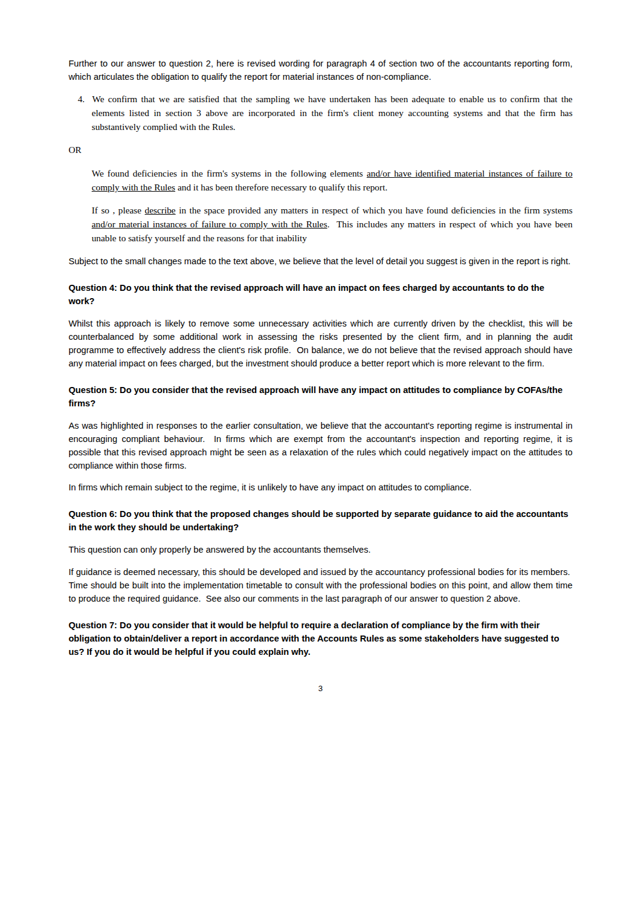Further to our answer to question 2, here is revised wording for paragraph 4 of section two of the accountants reporting form, which articulates the obligation to qualify the report for material instances of non-compliance.
4. We confirm that we are satisfied that the sampling we have undertaken has been adequate to enable us to confirm that the elements listed in section 3 above are incorporated in the firm's client money accounting systems and that the firm has substantively complied with the Rules.
OR
We found deficiencies in the firm's systems in the following elements and/or have identified material instances of failure to comply with the Rules and it has been therefore necessary to qualify this report.
If so , please describe in the space provided any matters in respect of which you have found deficiencies in the firm systems and/or material instances of failure to comply with the Rules. This includes any matters in respect of which you have been unable to satisfy yourself and the reasons for that inability
Subject to the small changes made to the text above, we believe that the level of detail you suggest is given in the report is right.
Question 4: Do you think that the revised approach will have an impact on fees charged by accountants to do the work?
Whilst this approach is likely to remove some unnecessary activities which are currently driven by the checklist, this will be counterbalanced by some additional work in assessing the risks presented by the client firm, and in planning the audit programme to effectively address the client's risk profile. On balance, we do not believe that the revised approach should have any material impact on fees charged, but the investment should produce a better report which is more relevant to the firm.
Question 5: Do you consider that the revised approach will have any impact on attitudes to compliance by COFAs/the firms?
As was highlighted in responses to the earlier consultation, we believe that the accountant's reporting regime is instrumental in encouraging compliant behaviour. In firms which are exempt from the accountant's inspection and reporting regime, it is possible that this revised approach might be seen as a relaxation of the rules which could negatively impact on the attitudes to compliance within those firms.
In firms which remain subject to the regime, it is unlikely to have any impact on attitudes to compliance.
Question 6: Do you think that the proposed changes should be supported by separate guidance to aid the accountants in the work they should be undertaking?
This question can only properly be answered by the accountants themselves.
If guidance is deemed necessary, this should be developed and issued by the accountancy professional bodies for its members. Time should be built into the implementation timetable to consult with the professional bodies on this point, and allow them time to produce the required guidance. See also our comments in the last paragraph of our answer to question 2 above.
Question 7: Do you consider that it would be helpful to require a declaration of compliance by the firm with their obligation to obtain/deliver a report in accordance with the Accounts Rules as some stakeholders have suggested to us? If you do it would be helpful if you could explain why.
3